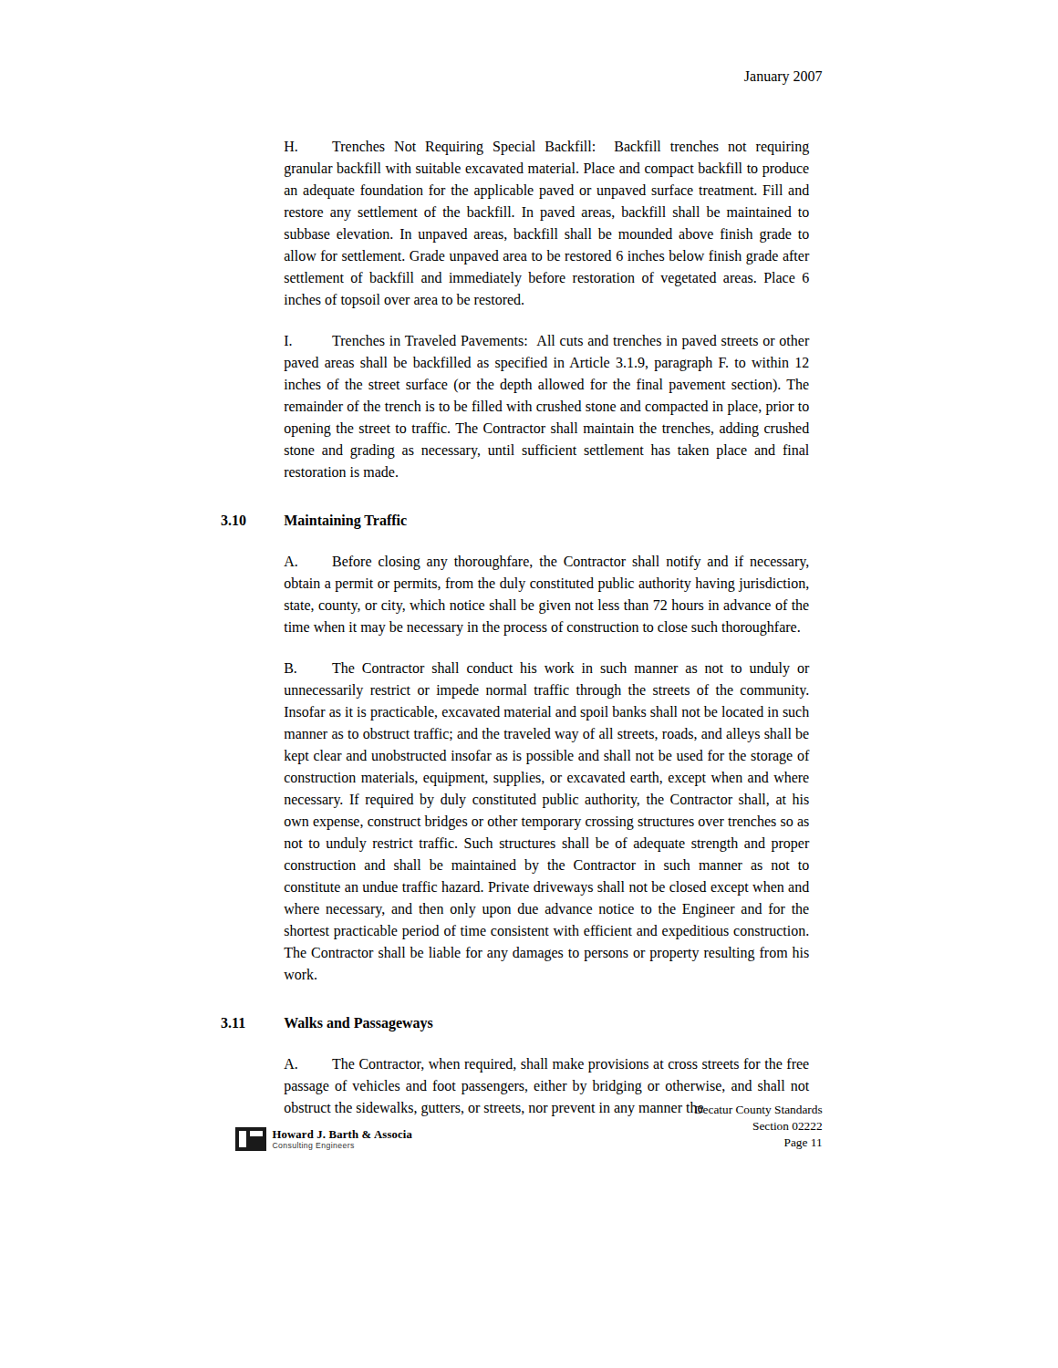January 2007
H. Trenches Not Requiring Special Backfill: Backfill trenches not requiring granular backfill with suitable excavated material. Place and compact backfill to produce an adequate foundation for the applicable paved or unpaved surface treatment. Fill and restore any settlement of the backfill. In paved areas, backfill shall be maintained to subbase elevation. In unpaved areas, backfill shall be mounded above finish grade to allow for settlement. Grade unpaved area to be restored 6 inches below finish grade after settlement of backfill and immediately before restoration of vegetated areas. Place 6 inches of topsoil over area to be restored.
I. Trenches in Traveled Pavements: All cuts and trenches in paved streets or other paved areas shall be backfilled as specified in Article 3.1.9, paragraph F. to within 12 inches of the street surface (or the depth allowed for the final pavement section). The remainder of the trench is to be filled with crushed stone and compacted in place, prior to opening the street to traffic. The Contractor shall maintain the trenches, adding crushed stone and grading as necessary, until sufficient settlement has taken place and final restoration is made.
3.10 Maintaining Traffic
A. Before closing any thoroughfare, the Contractor shall notify and if necessary, obtain a permit or permits, from the duly constituted public authority having jurisdiction, state, county, or city, which notice shall be given not less than 72 hours in advance of the time when it may be necessary in the process of construction to close such thoroughfare.
B. The Contractor shall conduct his work in such manner as not to unduly or unnecessarily restrict or impede normal traffic through the streets of the community. Insofar as it is practicable, excavated material and spoil banks shall not be located in such manner as to obstruct traffic; and the traveled way of all streets, roads, and alleys shall be kept clear and unobstructed insofar as is possible and shall not be used for the storage of construction materials, equipment, supplies, or excavated earth, except when and where necessary. If required by duly constituted public authority, the Contractor shall, at his own expense, construct bridges or other temporary crossing structures over trenches so as not to unduly restrict traffic. Such structures shall be of adequate strength and proper construction and shall be maintained by the Contractor in such manner as not to constitute an undue traffic hazard. Private driveways shall not be closed except when and where necessary, and then only upon due advance notice to the Engineer and for the shortest practicable period of time consistent with efficient and expeditious construction. The Contractor shall be liable for any damages to persons or property resulting from his work.
3.11 Walks and Passageways
A. The Contractor, when required, shall make provisions at cross streets for the free passage of vehicles and foot passengers, either by bridging or otherwise, and shall not obstruct the sidewalks, gutters, or streets, nor prevent in any manner the
Howard J. Barth & Associa
Consulting Engineers
Decatur County Standards
Section 02222
Page 11